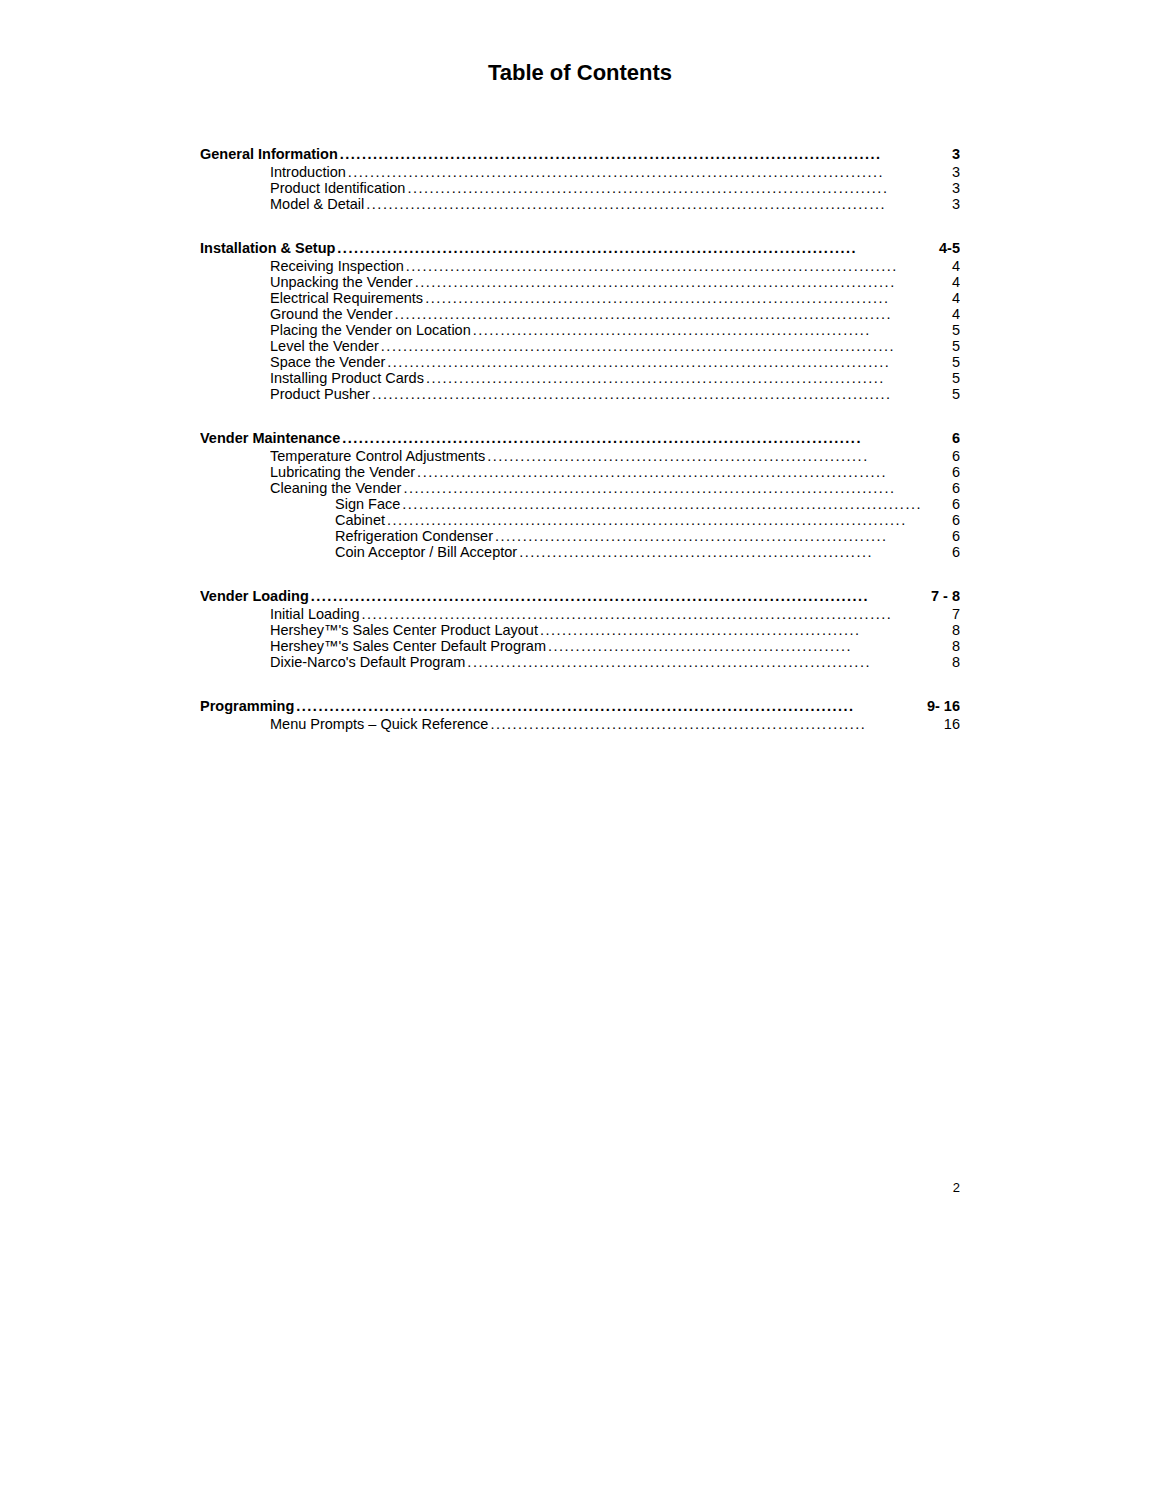Table of Contents
General Information .................................................................................................. 3
Introduction ................................................................................................. 3
Product Identification ....................................................................................... 3
Model & Detail .............................................................................................. 3
Installation & Setup .............................................................................................. 4-5
Receiving Inspection ......................................................................................... 4
Unpacking the Vender ....................................................................................... 4
Electrical Requirements .................................................................................... 4
Ground the Vender .......................................................................................... 4
Placing the Vender on Location ........................................................................ 5
Level the Vender ............................................................................................. 5
Space the Vender ........................................................................................... 5
Installing Product Cards ................................................................................... 5
Product Pusher .............................................................................................. 5
Vender Maintenance .............................................................................................. 6
Temperature Control Adjustments ..................................................................... 6
Lubricating the Vender ..................................................................................... 6
Cleaning the Vender ......................................................................................... 6
Sign Face .............................................................................................. 6
Cabinet .............................................................................................. 6
Refrigeration Condenser ....................................................................... 6
Coin Acceptor / Bill Acceptor ................................................................ 6
Vender Loading ..................................................................................................... 7 - 8
Initial Loading ................................................................................................ 7
Hershey™'s Sales Center Product Layout .......................................................... 8
Hershey™'s Sales Center Default Program ....................................................... 8
Dixie-Narco's Default Program ......................................................................... 8
Programming ..................................................................................................... 9- 16
Menu Prompts – Quick Reference .................................................................... 16
2